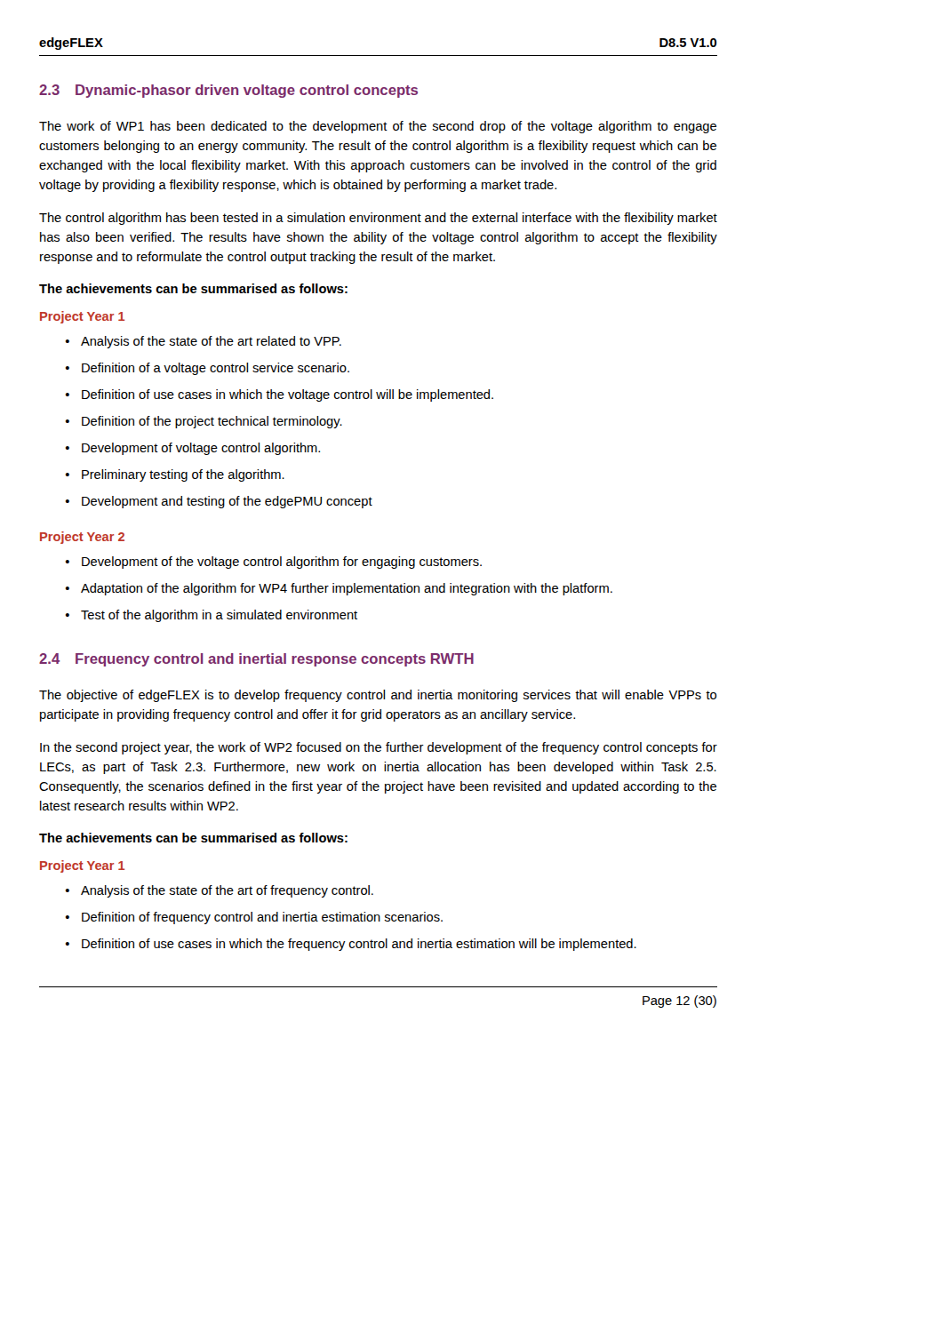edgeFLEX
D8.5 V1.0
2.3 Dynamic-phasor driven voltage control concepts
The work of WP1 has been dedicated to the development of the second drop of the voltage algorithm to engage customers belonging to an energy community. The result of the control algorithm is a flexibility request which can be exchanged with the local flexibility market. With this approach customers can be involved in the control of the grid voltage by providing a flexibility response, which is obtained by performing a market trade.
The control algorithm has been tested in a simulation environment and the external interface with the flexibility market has also been verified. The results have shown the ability of the voltage control algorithm to accept the flexibility response and to reformulate the control output tracking the result of the market.
The achievements can be summarised as follows:
Project Year 1
Analysis of the state of the art related to VPP.
Definition of a voltage control service scenario.
Definition of use cases in which the voltage control will be implemented.
Definition of the project technical terminology.
Development of voltage control algorithm.
Preliminary testing of the algorithm.
Development and testing of the edgePMU concept
Project Year 2
Development of the voltage control algorithm for engaging customers.
Adaptation of the algorithm for WP4 further implementation and integration with the platform.
Test of the algorithm in a simulated environment
2.4 Frequency control and inertial response concepts RWTH
The objective of edgeFLEX is to develop frequency control and inertia monitoring services that will enable VPPs to participate in providing frequency control and offer it for grid operators as an ancillary service.
In the second project year, the work of WP2 focused on the further development of the frequency control concepts for LECs, as part of Task 2.3. Furthermore, new work on inertia allocation has been developed within Task 2.5. Consequently, the scenarios defined in the first year of the project have been revisited and updated according to the latest research results within WP2.
The achievements can be summarised as follows:
Project Year 1
Analysis of the state of the art of frequency control.
Definition of frequency control and inertia estimation scenarios.
Definition of use cases in which the frequency control and inertia estimation will be implemented.
Page 12 (30)